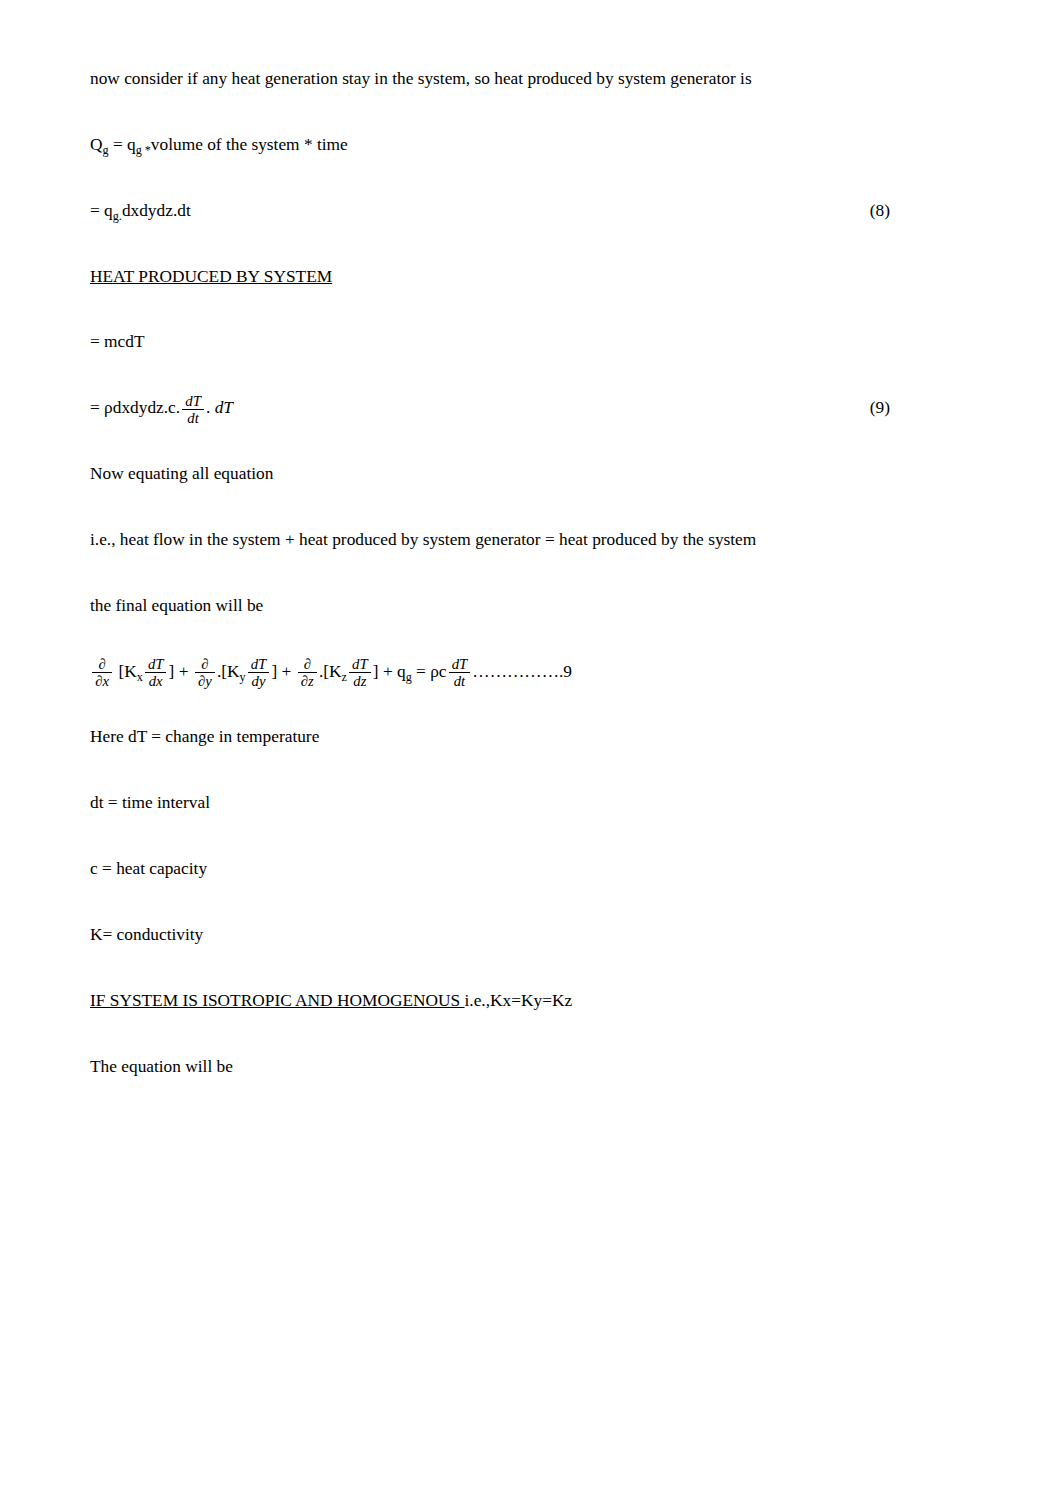now consider if any heat generation stay in the system, so heat produced by system generator is
Qg = qg *volume of the system * time
= qg.dxdydz.dt (8)
HEAT PRODUCED BY SYSTEM
= mcdT
= ρdxdydz.c.dT dt. dT (9)
Now equating all equation
i.e., heat flow in the system + heat produced by system generator = heat produced by the system
the final equation will be
∂∂x [KxdT dx] + ∂∂y.[KydT dy] + ∂∂z.[KzdT dz] + qg = ρcdT dt…………….9
Here dT = change in temperature
dt = time interval
c = heat capacity
K= conductivity
IF SYSTEM IS ISOTROPIC AND HOMOGENOUS i.e.,Kx=Ky=Kz
The equation will be